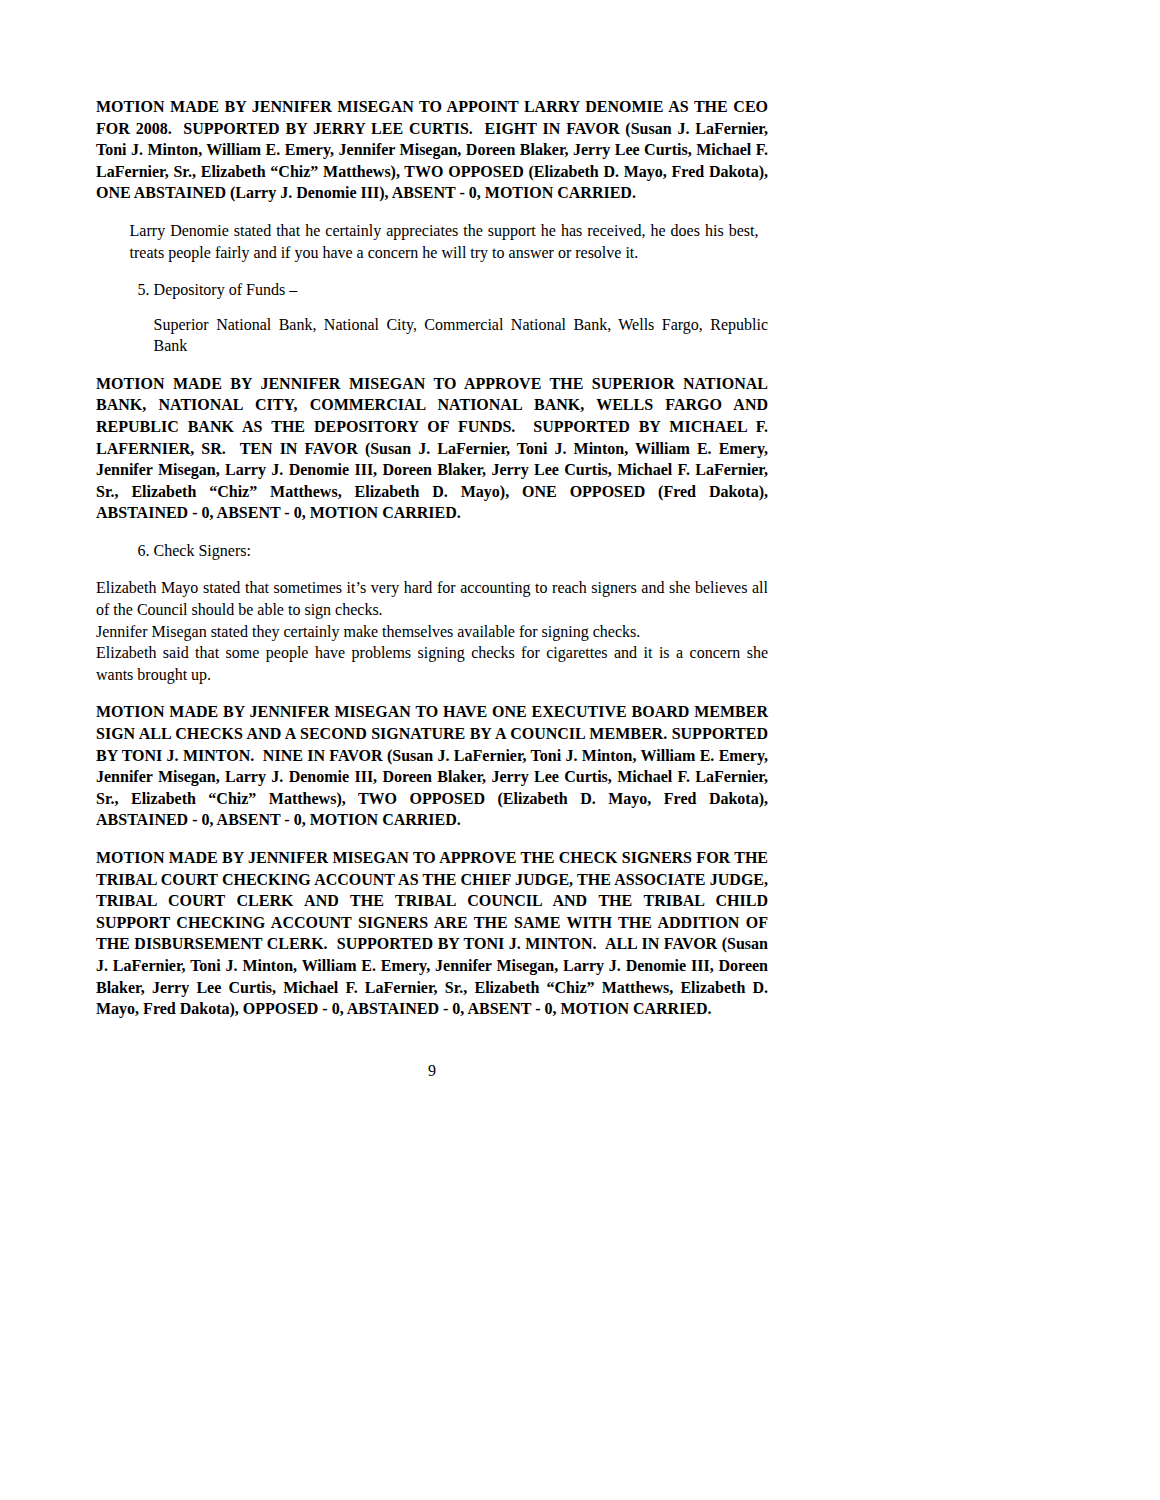MOTION MADE BY JENNIFER MISEGAN TO APPOINT LARRY DENOMIE AS THE CEO FOR 2008. SUPPORTED BY JERRY LEE CURTIS. EIGHT IN FAVOR (Susan J. LaFernier, Toni J. Minton, William E. Emery, Jennifer Misegan, Doreen Blaker, Jerry Lee Curtis, Michael F. LaFernier, Sr., Elizabeth “Chiz” Matthews), TWO OPPOSED (Elizabeth D. Mayo, Fred Dakota), ONE ABSTAINED (Larry J. Denomie III), ABSENT - 0, MOTION CARRIED.
Larry Denomie stated that he certainly appreciates the support he has received, he does his best, treats people fairly and if you have a concern he will try to answer or resolve it.
Depository of Funds –
Superior National Bank, National City, Commercial National Bank, Wells Fargo, Republic Bank
MOTION MADE BY JENNIFER MISEGAN TO APPROVE THE SUPERIOR NATIONAL BANK, NATIONAL CITY, COMMERCIAL NATIONAL BANK, WELLS FARGO AND REPUBLIC BANK AS THE DEPOSITORY OF FUNDS. SUPPORTED BY MICHAEL F. LAFERNIER, SR. TEN IN FAVOR (Susan J. LaFernier, Toni J. Minton, William E. Emery, Jennifer Misegan, Larry J. Denomie III, Doreen Blaker, Jerry Lee Curtis, Michael F. LaFernier, Sr., Elizabeth “Chiz” Matthews, Elizabeth D. Mayo), ONE OPPOSED (Fred Dakota), ABSTAINED - 0, ABSENT - 0, MOTION CARRIED.
Check Signers:
Elizabeth Mayo stated that sometimes it’s very hard for accounting to reach signers and she believes all of the Council should be able to sign checks.
Jennifer Misegan stated they certainly make themselves available for signing checks.
Elizabeth said that some people have problems signing checks for cigarettes and it is a concern she wants brought up.
MOTION MADE BY JENNIFER MISEGAN TO HAVE ONE EXECUTIVE BOARD MEMBER SIGN ALL CHECKS AND A SECOND SIGNATURE BY A COUNCIL MEMBER. SUPPORTED BY TONI J. MINTON. NINE IN FAVOR (Susan J. LaFernier, Toni J. Minton, William E. Emery, Jennifer Misegan, Larry J. Denomie III, Doreen Blaker, Jerry Lee Curtis, Michael F. LaFernier, Sr., Elizabeth “Chiz” Matthews), TWO OPPOSED (Elizabeth D. Mayo, Fred Dakota), ABSTAINED - 0, ABSENT - 0, MOTION CARRIED.
MOTION MADE BY JENNIFER MISEGAN TO APPROVE THE CHECK SIGNERS FOR THE TRIBAL COURT CHECKING ACCOUNT AS THE CHIEF JUDGE, THE ASSOCIATE JUDGE, TRIBAL COURT CLERK AND THE TRIBAL COUNCIL AND THE TRIBAL CHILD SUPPORT CHECKING ACCOUNT SIGNERS ARE THE SAME WITH THE ADDITION OF THE DISBURSEMENT CLERK. SUPPORTED BY TONI J. MINTON. ALL IN FAVOR (Susan J. LaFernier, Toni J. Minton, William E. Emery, Jennifer Misegan, Larry J. Denomie III, Doreen Blaker, Jerry Lee Curtis, Michael F. LaFernier, Sr., Elizabeth “Chiz” Matthews, Elizabeth D. Mayo, Fred Dakota), OPPOSED - 0, ABSTAINED - 0, ABSENT - 0, MOTION CARRIED.
9